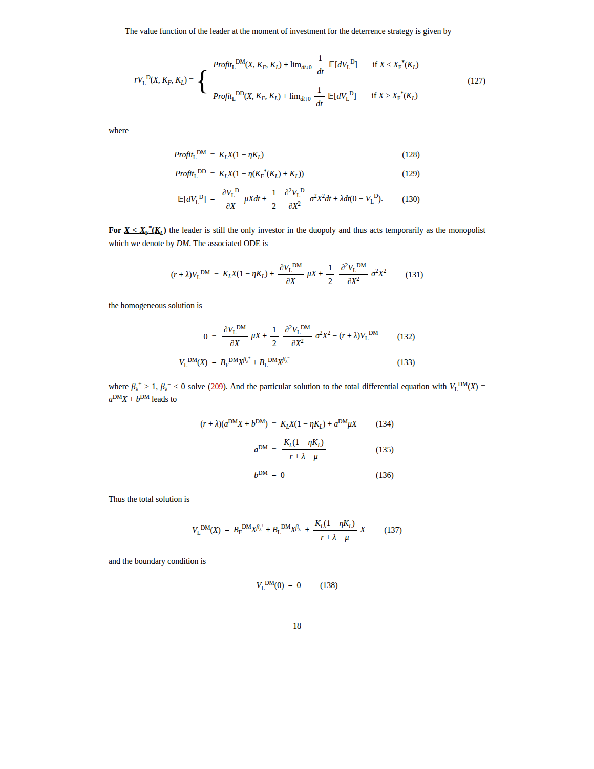The value function of the leader at the moment of investment for the deterrence strategy is given by
rVLD(X, KF, KL) = {
ProfitLDM(X, KF, KL) + limdt↓0 1 dt 𝔼[dVLD] if X < XF*(KL)
ProfitLDD(X, KF, KL) + limdt↓0 1 dt 𝔼[dVLD] if X > XF*(KL)
(127)
where
| P r o f i t L DM | = | K L X (1 − η K L ) | (128) |
| P r o f i t L DD | = | K L X (1 − η ( K F * ( K L ) + K L )) | (129) |
| 𝔼[ dV L D ] | = | ∂ V L D ∂ X μ X dt + 1 2 ∂ 2 V L D ∂ X 2 σ 2 X 2 dt + λ dt (0 − V L D ). | (130) |
For X < XF*(KL) the leader is still the only investor in the duopoly and thus acts temporarily as the monopolist which we denote by DM. The associated ODE is
| ( r + λ ) V L DM | = | K L X (1 − η K L ) + ∂ V L DM ∂ X μ X + 1 2 ∂ 2 V L DM ∂ X 2 σ 2 X 2 | (131) |
the homogeneous solution is
| 0 | = | ∂ V L DM ∂ X μ X + 1 2 ∂ 2 V L DM ∂ X 2 σ 2 X 2 − ( r + λ ) V L DM | (132) |
| V L DM ( X ) | = | B F DM X β λ + + B L DM X β λ − | (133) |
where βλ+ > 1, βλ− < 0 solve (209). And the particular solution to the total differential equation with VLDM(X) = aDMX + bDM leads to
| ( r + λ )( a DM X + b DM ) | = | K L X (1 − η K L ) + a DM μ X | (134) |
| a DM | = | K L (1 − η K L ) r + λ − μ | (135) |
| b DM | = | 0 | (136) |
Thus the total solution is
| V L DM ( X ) | = | B F DM X β λ + + B L DM X β λ − + K L (1 − η K L ) r + λ − μ X | (137) |
and the boundary condition is
| V L DM (0) | = | 0 | (138) |
18